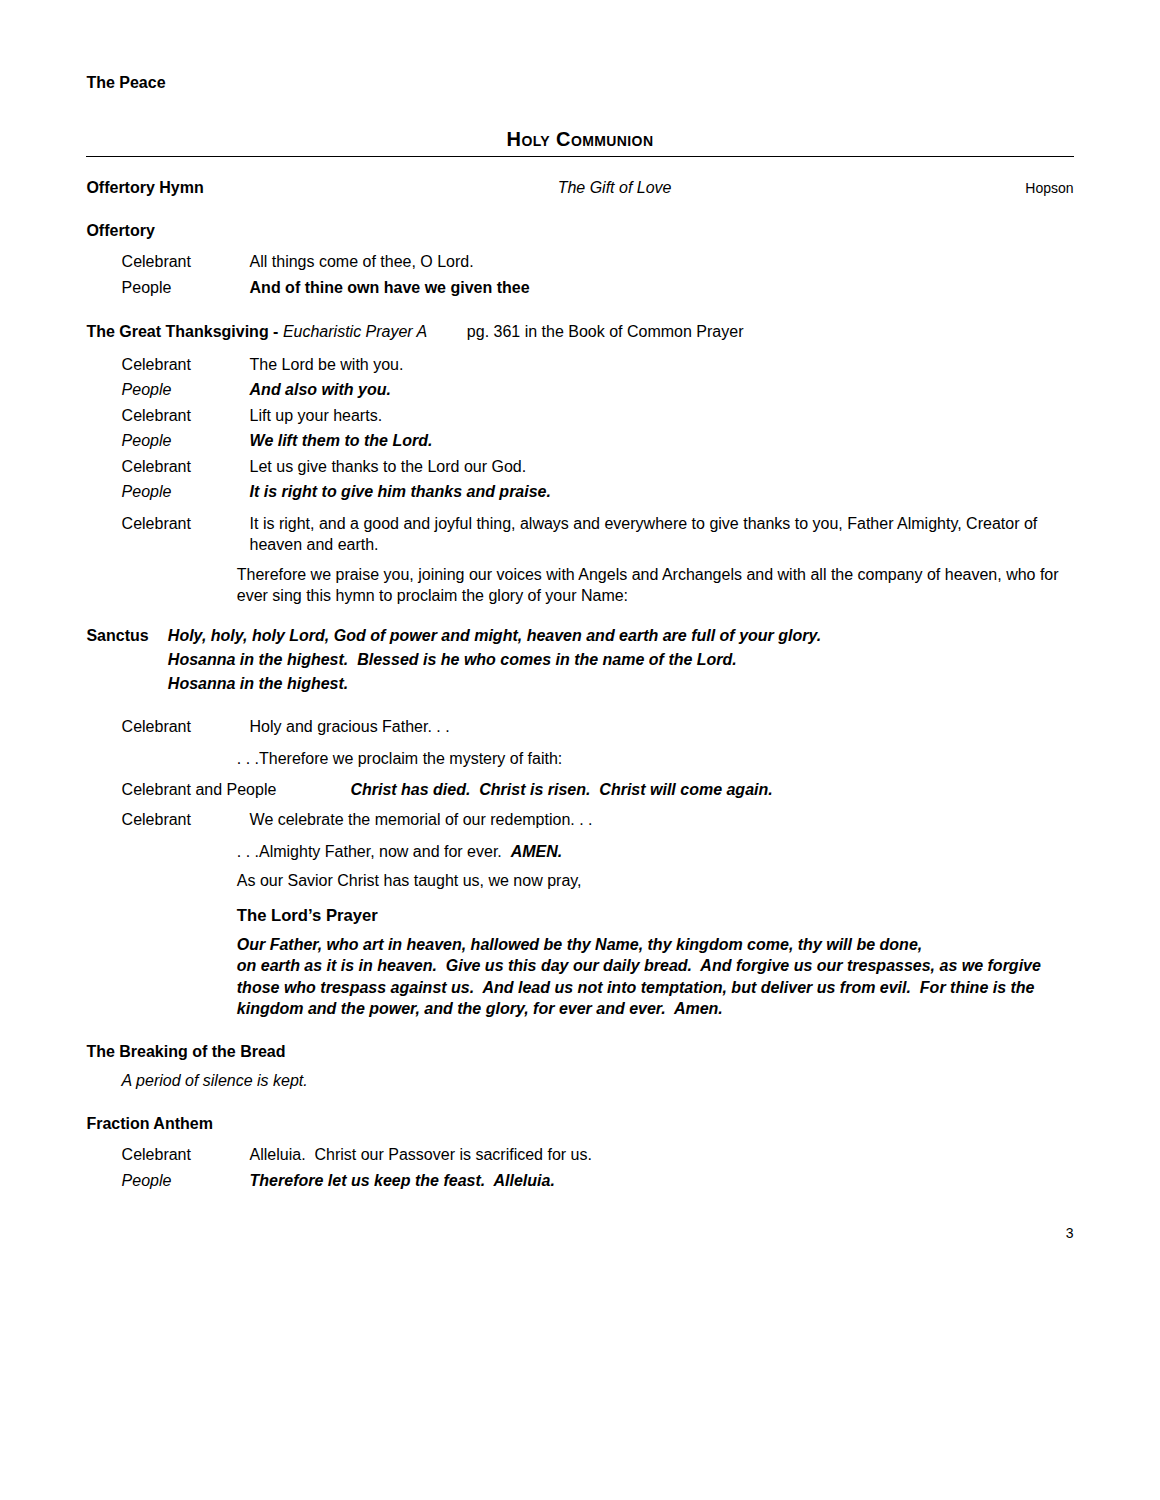The Peace
Holy Communion
Offertory Hymn The Gift of Love Hopson
Offertory
| Celebrant | All things come of thee, O Lord. |
| People | And of thine own have we given thee |
The Great Thanksgiving - Eucharistic Prayer A pg. 361 in the Book of Common Prayer
| Celebrant | The Lord be with you. |
| People | And also with you. |
| Celebrant | Lift up your hearts. |
| People | We lift them to the Lord. |
| Celebrant | Let us give thanks to the Lord our God. |
| People | It is right to give him thanks and praise. |
Celebrant
It is right, and a good and joyful thing, always and everywhere to give thanks to you, Father Almighty, Creator of heaven and earth.
Therefore we praise you, joining our voices with Angels and Archangels and with all the company of heaven, who for ever sing this hymn to proclaim the glory of your Name:
Sanctus
Holy, holy, holy Lord, God of power and might, heaven and earth are full of your glory.
Hosanna in the highest. Blessed is he who comes in the name of the Lord.
Hosanna in the highest.
| Celebrant | Holy and gracious Father. . . |
. . .Therefore we proclaim the mystery of faith:
| Celebrant and People | Christ has died. Christ is risen. Christ will come again. |
| Celebrant | We celebrate the memorial of our redemption. . . |
. . .Almighty Father, now and for ever. AMEN.
As our Savior Christ has taught us, we now pray,
The Lord’s Prayer
Our Father, who art in heaven, hallowed be thy Name, thy kingdom come, thy will be done,
on earth as it is in heaven. Give us this day our daily bread. And forgive us our trespasses, as we forgive those who trespass against us. And lead us not into temptation, but deliver us from evil. For thine is the kingdom and the power, and the glory, for ever and ever. Amen.
The Breaking of the Bread
A period of silence is kept.
Fraction Anthem
| Celebrant | Alleluia. Christ our Passover is sacrificed for us. |
| People | Therefore let us keep the feast. Alleluia. |
3